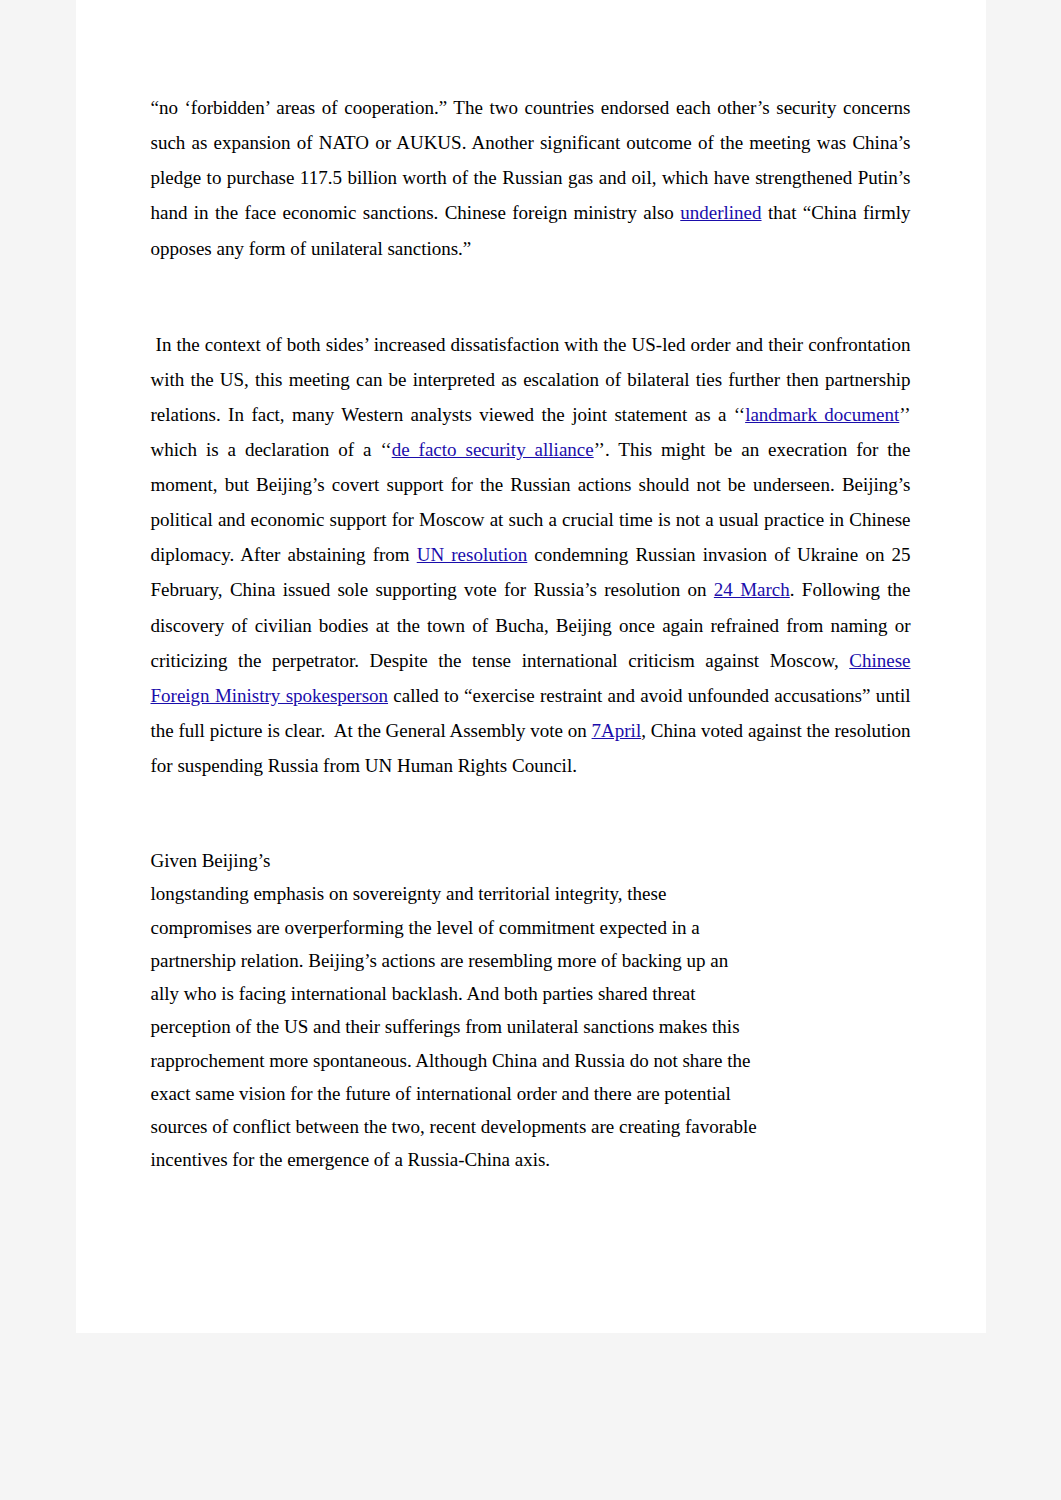“no ‘forbidden’ areas of cooperation.” The two countries endorsed each other’s security concerns such as expansion of NATO or AUKUS. Another significant outcome of the meeting was China’s pledge to purchase 117.5 billion worth of the Russian gas and oil, which have strengthened Putin’s hand in the face economic sanctions. Chinese foreign ministry also underlined that “China firmly opposes any form of unilateral sanctions.”
In the context of both sides’ increased dissatisfaction with the US-led order and their confrontation with the US, this meeting can be interpreted as escalation of bilateral ties further then partnership relations. In fact, many Western analysts viewed the joint statement as a ‘‘landmark document’’ which is a declaration of a ‘‘de facto security alliance’’. This might be an execration for the moment, but Beijing’s covert support for the Russian actions should not be underseen. Beijing’s political and economic support for Moscow at such a crucial time is not a usual practice in Chinese diplomacy. After abstaining from UN resolution condemning Russian invasion of Ukraine on 25 February, China issued sole supporting vote for Russia’s resolution on 24 March. Following the discovery of civilian bodies at the town of Bucha, Beijing once again refrained from naming or criticizing the perpetrator. Despite the tense international criticism against Moscow, Chinese Foreign Ministry spokesperson called to “exercise restraint and avoid unfounded accusations” until the full picture is clear. At the General Assembly vote on 7April, China voted against the resolution for suspending Russia from UN Human Rights Council.
Given Beijing’s
longstanding emphasis on sovereignty and territorial integrity, these
compromises are overperforming the level of commitment expected in a
partnership relation. Beijing’s actions are resembling more of backing up an
ally who is facing international backlash. And both parties shared threat
perception of the US and their sufferings from unilateral sanctions makes this
rapprochement more spontaneous. Although China and Russia do not share the
exact same vision for the future of international order and there are potential
sources of conflict between the two, recent developments are creating favorable
incentives for the emergence of a Russia-China axis.